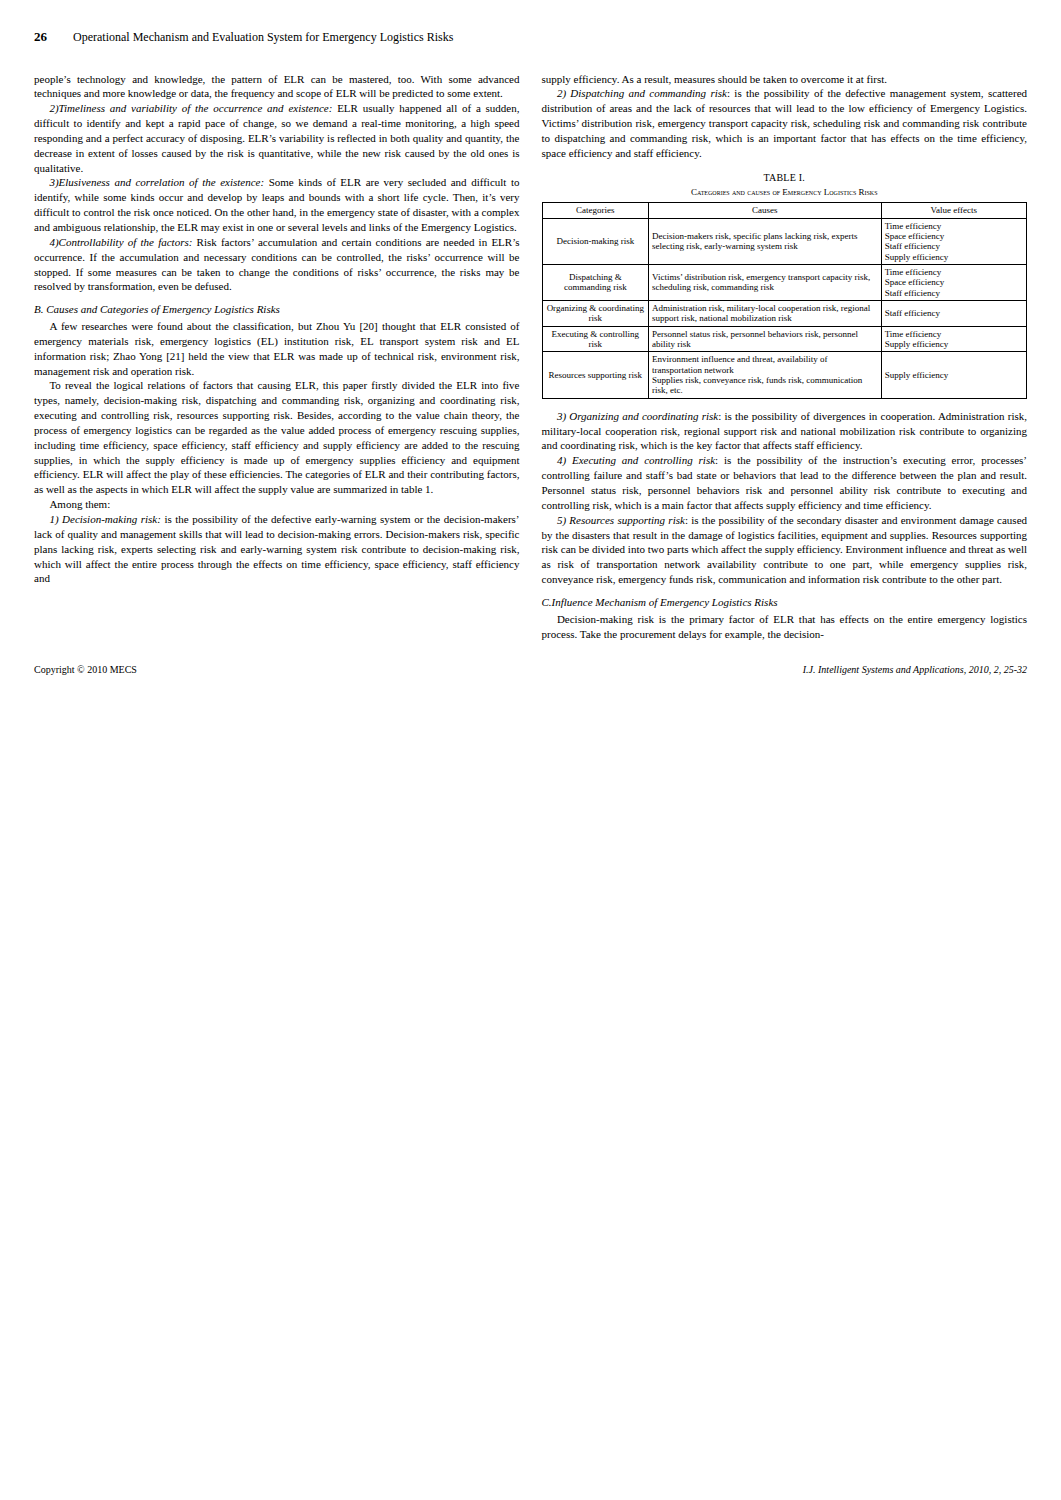26
Operational Mechanism and Evaluation System for Emergency Logistics Risks
people’s technology and knowledge, the pattern of ELR can be mastered, too. With some advanced techniques and more knowledge or data, the frequency and scope of ELR will be predicted to some extent.
2)Timeliness and variability of the occurrence and existence: ELR usually happened all of a sudden, difficult to identify and kept a rapid pace of change, so we demand a real-time monitoring, a high speed responding and a perfect accuracy of disposing. ELR’s variability is reflected in both quality and quantity, the decrease in extent of losses caused by the risk is quantitative, while the new risk caused by the old ones is qualitative.
3)Elusiveness and correlation of the existence: Some kinds of ELR are very secluded and difficult to identify, while some kinds occur and develop by leaps and bounds with a short life cycle. Then, it’s very difficult to control the risk once noticed. On the other hand, in the emergency state of disaster, with a complex and ambiguous relationship, the ELR may exist in one or several levels and links of the Emergency Logistics.
4)Controllability of the factors: Risk factors’ accumulation and certain conditions are needed in ELR’s occurrence. If the accumulation and necessary conditions can be controlled, the risks’ occurrence will be stopped. If some measures can be taken to change the conditions of risks’ occurrence, the risks may be resolved by transformation, even be defused.
B. Causes and Categories of Emergency Logistics Risks
A few researches were found about the classification, but Zhou Yu [20] thought that ELR consisted of emergency materials risk, emergency logistics (EL) institution risk, EL transport system risk and EL information risk; Zhao Yong [21] held the view that ELR was made up of technical risk, environment risk, management risk and operation risk.
To reveal the logical relations of factors that causing ELR, this paper firstly divided the ELR into five types, namely, decision-making risk, dispatching and commanding risk, organizing and coordinating risk, executing and controlling risk, resources supporting risk. Besides, according to the value chain theory, the process of emergency logistics can be regarded as the value added process of emergency rescuing supplies, including time efficiency, space efficiency, staff efficiency and supply efficiency are added to the rescuing supplies, in which the supply efficiency is made up of emergency supplies efficiency and equipment efficiency. ELR will affect the play of these efficiencies. The categories of ELR and their contributing factors, as well as the aspects in which ELR will affect the supply value are summarized in table 1.
Among them:
1) Decision-making risk: is the possibility of the defective early-warning system or the decision-makers’ lack of quality and management skills that will lead to decision-making errors. Decision-makers risk, specific plans lacking risk, experts selecting risk and early-warning system risk contribute to decision-making risk, which will affect the entire process through the effects on time efficiency, space efficiency, staff efficiency and
supply efficiency. As a result, measures should be taken to overcome it at first.
2) Dispatching and commanding risk: is the possibility of the defective management system, scattered distribution of areas and the lack of resources that will lead to the low efficiency of Emergency Logistics. Victims’ distribution risk, emergency transport capacity risk, scheduling risk and commanding risk contribute to dispatching and commanding risk, which is an important factor that has effects on the time efficiency, space efficiency and staff efficiency.
TABLE I.
Categories and causes of Emergency Logistics Risks
| Categories | Causes | Value effects |
| --- | --- | --- |
| Decision-making risk | Decision-makers risk, specific plans lacking risk, experts selecting risk, early-warning system risk | Time efficiency Space efficiency Staff efficiency Supply efficiency |
| Dispatching & commanding risk | Victims’ distribution risk, emergency transport capacity risk, scheduling risk, commanding risk | Time efficiency Space efficiency Staff efficiency |
| Organizing & coordinating risk | Administration risk, military-local cooperation risk, regional support risk, national mobilization risk | Staff efficiency |
| Executing & controlling risk | Personnel status risk, personnel behaviors risk, personnel ability risk | Time efficiency Supply efficiency |
| Resources supporting risk | Environment influence and threat, availability of transportation network Supplies risk, conveyance risk, funds risk, communication risk, etc. | Supply efficiency |
3) Organizing and coordinating risk: is the possibility of divergences in cooperation. Administration risk, military-local cooperation risk, regional support risk and national mobilization risk contribute to organizing and coordinating risk, which is the key factor that affects staff efficiency.
4) Executing and controlling risk: is the possibility of the instruction’s executing error, processes’ controlling failure and staff’s bad state or behaviors that lead to the difference between the plan and result. Personnel status risk, personnel behaviors risk and personnel ability risk contribute to executing and controlling risk, which is a main factor that affects supply efficiency and time efficiency.
5) Resources supporting risk: is the possibility of the secondary disaster and environment damage caused by the disasters that result in the damage of logistics facilities, equipment and supplies. Resources supporting risk can be divided into two parts which affect the supply efficiency. Environment influence and threat as well as risk of transportation network availability contribute to one part, while emergency supplies risk, conveyance risk, emergency funds risk, communication and information risk contribute to the other part.
C.Influence Mechanism of Emergency Logistics Risks
Decision-making risk is the primary factor of ELR that has effects on the entire emergency logistics process. Take the procurement delays for example, the decision-
Copyright © 2010 MECS
I.J. Intelligent Systems and Applications, 2010, 2, 25-32